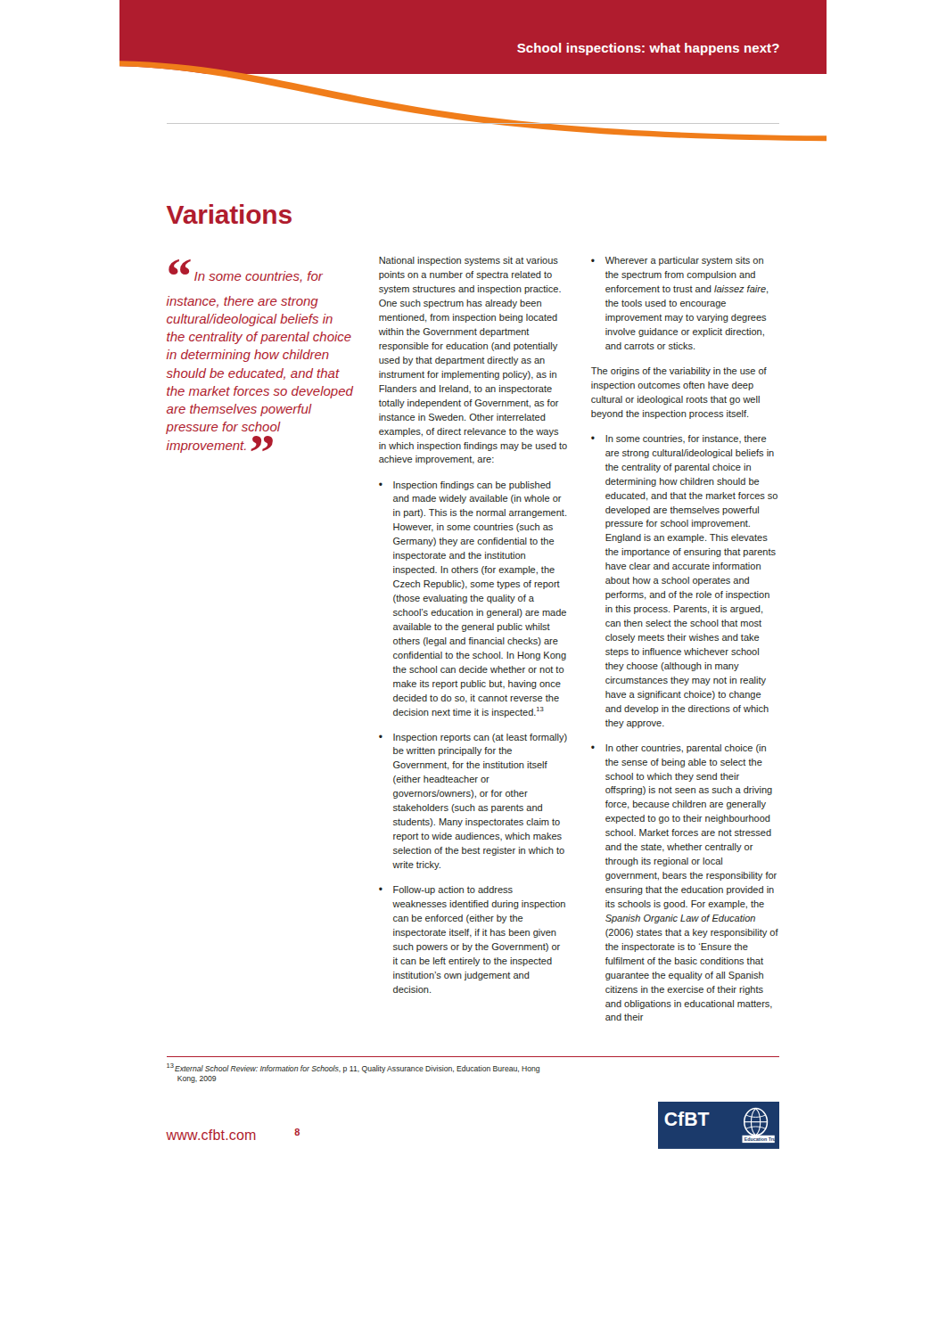School inspections: what happens next?
Variations
“In some countries, for instance, there are strong cultural/ideological beliefs in the centrality of parental choice in determining how children should be educated, and that the market forces so developed are themselves powerful pressure for school improvement.”
National inspection systems sit at various points on a number of spectra related to system structures and inspection practice. One such spectrum has already been mentioned, from inspection being located within the Government department responsible for education (and potentially used by that department directly as an instrument for implementing policy), as in Flanders and Ireland, to an inspectorate totally independent of Government, as for instance in Sweden. Other interrelated examples, of direct relevance to the ways in which inspection findings may be used to achieve improvement, are:
Inspection findings can be published and made widely available (in whole or in part). This is the normal arrangement. However, in some countries (such as Germany) they are confidential to the inspectorate and the institution inspected. In others (for example, the Czech Republic), some types of report (those evaluating the quality of a school’s education in general) are made available to the general public whilst others (legal and financial checks) are confidential to the school. In Hong Kong the school can decide whether or not to make its report public but, having once decided to do so, it cannot reverse the decision next time it is inspected.13
Inspection reports can (at least formally) be written principally for the Government, for the institution itself (either headteacher or governors/owners), or for other stakeholders (such as parents and students). Many inspectorates claim to report to wide audiences, which makes selection of the best register in which to write tricky.
Follow-up action to address weaknesses identified during inspection can be enforced (either by the inspectorate itself, if it has been given such powers or by the Government) or it can be left entirely to the inspected institution’s own judgement and decision.
Wherever a particular system sits on the spectrum from compulsion and enforcement to trust and laissez faire, the tools used to encourage improvement may to varying degrees involve guidance or explicit direction, and carrots or sticks.
The origins of the variability in the use of inspection outcomes often have deep cultural or ideological roots that go well beyond the inspection process itself.
In some countries, for instance, there are strong cultural/ideological beliefs in the centrality of parental choice in determining how children should be educated, and that the market forces so developed are themselves powerful pressure for school improvement. England is an example. This elevates the importance of ensuring that parents have clear and accurate information about how a school operates and performs, and of the role of inspection in this process. Parents, it is argued, can then select the school that most closely meets their wishes and take steps to influence whichever school they choose (although in many circumstances they may not in reality have a significant choice) to change and develop in the directions of which they approve.
In other countries, parental choice (in the sense of being able to select the school to which they send their offspring) is not seen as such a driving force, because children are generally expected to go to their neighbourhood school. Market forces are not stressed and the state, whether centrally or through its regional or local government, bears the responsibility for ensuring that the education provided in its schools is good. For example, the Spanish Organic Law of Education (2006) states that a key responsibility of the inspectorate is to ‘Ensure the fulfilment of the basic conditions that guarantee the equality of all Spanish citizens in the exercise of their rights and obligations in educational matters, and their
13 External School Review: Information for Schools, p 11, Quality Assurance Division, Education Bureau, Hong Kong, 2009
www.cfbt.com
8
CfBT Education Trust